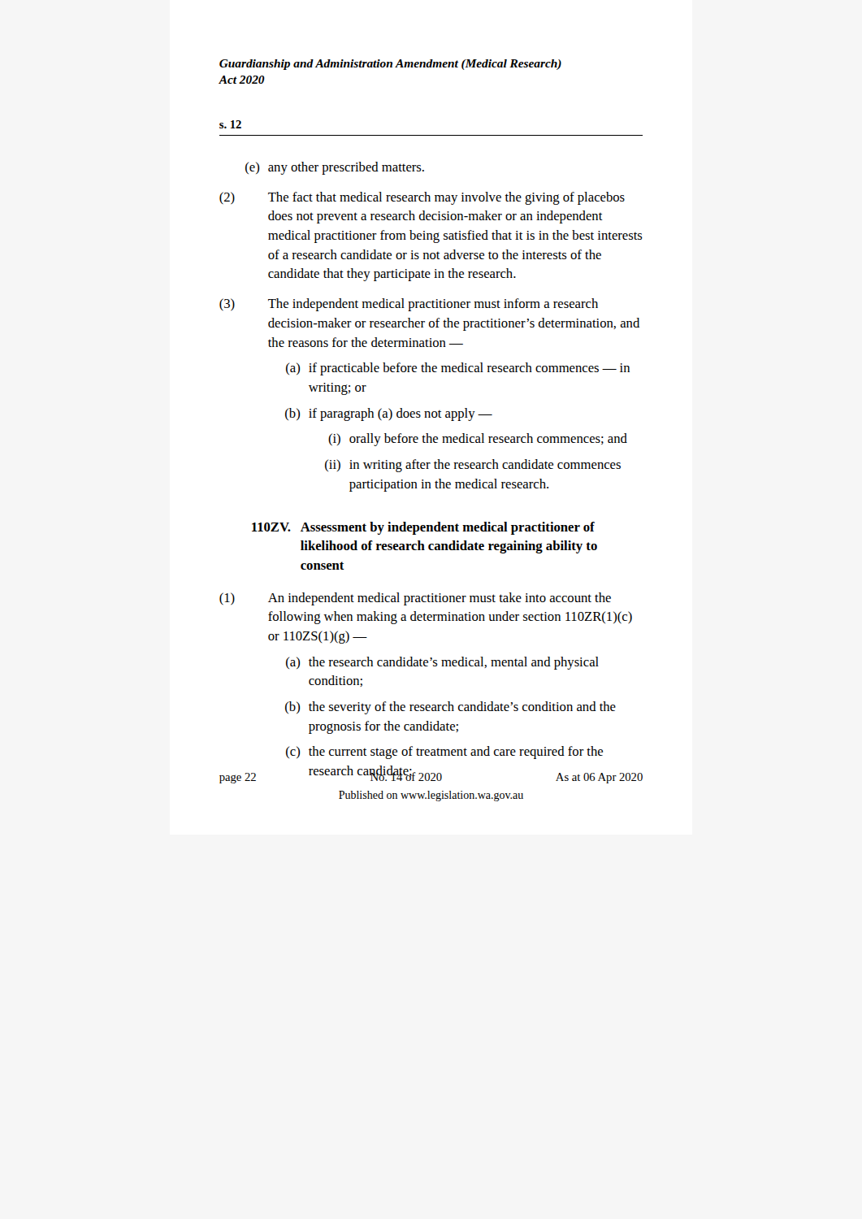Guardianship and Administration Amendment (Medical Research)
Act 2020
s. 12
(e)
any other prescribed matters.
(2)
The fact that medical research may involve the giving of placebos does not prevent a research decision-maker or an independent medical practitioner from being satisfied that it is in the best interests of a research candidate or is not adverse to the interests of the candidate that they participate in the research.
(3)
The independent medical practitioner must inform a research decision-maker or researcher of the practitioner’s determination, and the reasons for the determination —
(a)
if practicable before the medical research commences — in writing; or
(b)
if paragraph (a) does not apply —
(i)
orally before the medical research commences; and
(ii)
in writing after the research candidate commences participation in the medical research.
110ZV.
Assessment by independent medical practitioner of likelihood of research candidate regaining ability to consent
(1)
An independent medical practitioner must take into account the following when making a determination under section 110ZR(1)(c) or 110ZS(1)(g) —
(a)
the research candidate’s medical, mental and physical condition;
(b)
the severity of the research candidate’s condition and the prognosis for the candidate;
(c)
the current stage of treatment and care required for the research candidate;
page 22
No. 14 of 2020
As at 06 Apr 2020
Published on www.legislation.wa.gov.au